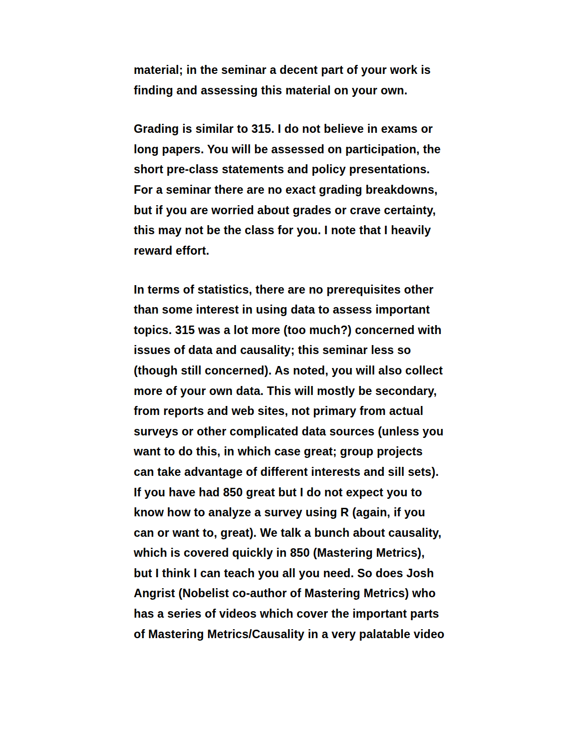material; in the seminar a decent part of your work is finding and assessing this material on your own.
Grading is similar to 315. I do not believe in exams or long papers. You will be assessed on participation, the short pre-class statements and policy presentations. For a seminar there are no exact grading breakdowns, but if you are worried about grades or crave certainty, this may not be the class for you. I note that I heavily reward effort.
In terms of statistics, there are no prerequisites other than some interest in using data to assess important topics. 315 was a lot more (too much?) concerned with issues of data and causality; this seminar less so (though still concerned). As noted, you will also collect more of your own data. This will mostly be secondary, from reports and web sites, not primary from actual surveys or other complicated data sources (unless you want to do this, in which case great; group projects can take advantage of different interests and sill sets). If you have had 850 great but I do not expect you to know how to analyze a survey using R (again, if you can or want to, great). We talk a bunch about causality, which is covered quickly in 850 (Mastering Metrics), but I think I can teach you all you need. So does Josh Angrist (Nobelist co-author of Mastering Metrics) who has a series of videos which cover the important parts of Mastering Metrics/Causality in a very palatable video